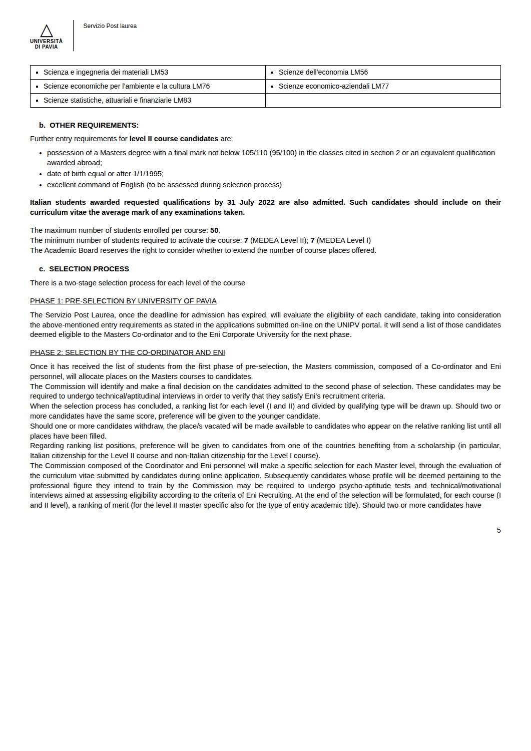△
UNIVERSITÀ
DI PAVIA
Servizio Post laurea
| Scienza e ingegneria dei materiali LM53 | Scienze dell’economia LM56 |
| Scienze economiche per l’ambiente e la cultura LM76 | Scienze economico-aziendali LM77 |
| Scienze statistiche, attuariali e finanziarie LM83 | |
b. OTHER REQUIREMENTS:
Further entry requirements for level II course candidates are:
possession of a Masters degree with a final mark not below 105/110 (95/100) in the classes cited in section 2 or an equivalent qualification awarded abroad;
date of birth equal or after 1/1/1995;
excellent command of English (to be assessed during selection process)
Italian students awarded requested qualifications by 31 July 2022 are also admitted. Such candidates should include on their curriculum vitae the average mark of any examinations taken.
The maximum number of students enrolled per course: 50.
The minimum number of students required to activate the course: 7 (MEDEA Level II); 7 (MEDEA Level I)
The Academic Board reserves the right to consider whether to extend the number of course places offered.
c. SELECTION PROCESS
There is a two-stage selection process for each level of the course
PHASE 1: PRE-SELECTION BY UNIVERSITY OF PAVIA
The Servizio Post Laurea, once the deadline for admission has expired, will evaluate the eligibility of each candidate, taking into consideration the above-mentioned entry requirements as stated in the applications submitted on-line on the UNIPV portal. It will send a list of those candidates deemed eligible to the Masters Co-ordinator and to the Eni Corporate University for the next phase.
PHASE 2: SELECTION BY THE CO-ORDINATOR AND ENI
Once it has received the list of students from the first phase of pre-selection, the Masters commission, composed of a Co-ordinator and Eni personnel, will allocate places on the Masters courses to candidates.
The Commission will identify and make a final decision on the candidates admitted to the second phase of selection. These candidates may be required to undergo technical/aptitudinal interviews in order to verify that they satisfy Eni’s recruitment criteria.
When the selection process has concluded, a ranking list for each level (I and II) and divided by qualifying type will be drawn up. Should two or more candidates have the same score, preference will be given to the younger candidate.
Should one or more candidates withdraw, the place/s vacated will be made available to candidates who appear on the relative ranking list until all places have been filled.
Regarding ranking list positions, preference will be given to candidates from one of the countries benefiting from a scholarship (in particular, Italian citizenship for the Level II course and non-Italian citizenship for the Level I course).
The Commission composed of the Coordinator and Eni personnel will make a specific selection for each Master level, through the evaluation of the curriculum vitae submitted by candidates during online application. Subsequently candidates whose profile will be deemed pertaining to the professional figure they intend to train by the Commission may be required to undergo psycho-aptitude tests and technical/motivational interviews aimed at assessing eligibility according to the criteria of Eni Recruiting. At the end of the selection will be formulated, for each course (I and II level), a ranking of merit (for the level II master specific also for the type of entry academic title). Should two or more candidates have
5